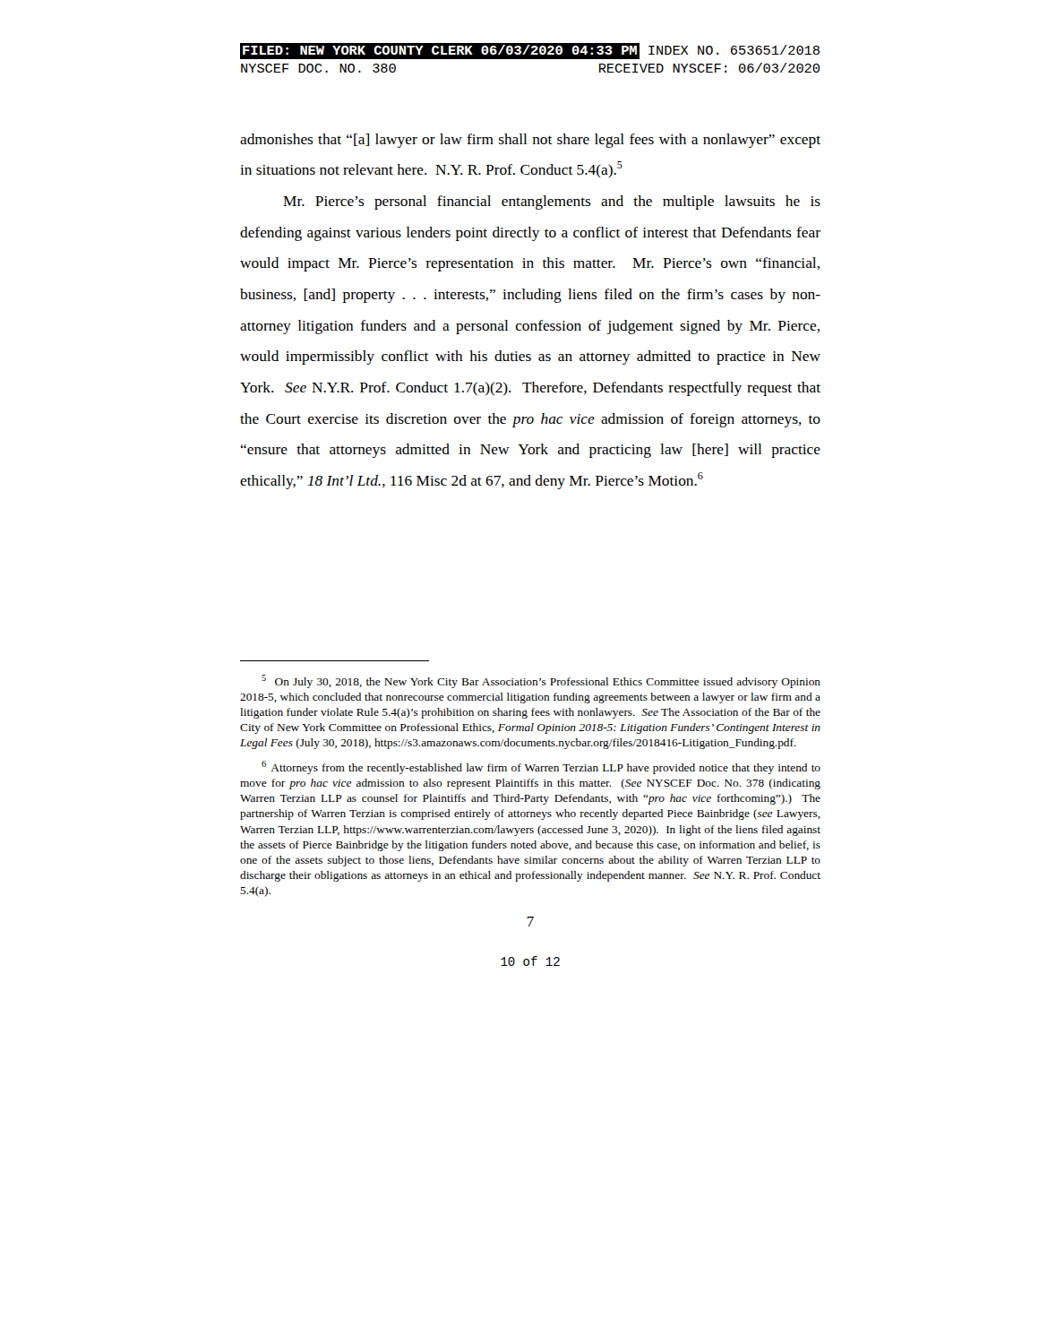FILED: NEW YORK COUNTY CLERK 06/03/2020 04:33 PM INDEX NO. 653651/2018
NYSCEF DOC. NO. 380 RECEIVED NYSCEF: 06/03/2020
admonishes that “[a] lawyer or law firm shall not share legal fees with a nonlawyer” except in situations not relevant here. N.Y. R. Prof. Conduct 5.4(a).5
Mr. Pierce’s personal financial entanglements and the multiple lawsuits he is defending against various lenders point directly to a conflict of interest that Defendants fear would impact Mr. Pierce’s representation in this matter. Mr. Pierce’s own “financial, business, [and] property . . . interests,” including liens filed on the firm’s cases by non-attorney litigation funders and a personal confession of judgement signed by Mr. Pierce, would impermissibly conflict with his duties as an attorney admitted to practice in New York. See N.Y.R. Prof. Conduct 1.7(a)(2). Therefore, Defendants respectfully request that the Court exercise its discretion over the pro hac vice admission of foreign attorneys, to “ensure that attorneys admitted in New York and practicing law [here] will practice ethically,” 18 Int’l Ltd., 116 Misc 2d at 67, and deny Mr. Pierce’s Motion.6
5 On July 30, 2018, the New York City Bar Association’s Professional Ethics Committee issued advisory Opinion 2018-5, which concluded that nonrecourse commercial litigation funding agreements between a lawyer or law firm and a litigation funder violate Rule 5.4(a)’s prohibition on sharing fees with nonlawyers. See The Association of the Bar of the City of New York Committee on Professional Ethics, Formal Opinion 2018-5: Litigation Funders’ Contingent Interest in Legal Fees (July 30, 2018), https://s3.amazonaws.com/documents.nycbar.org/files/2018416-Litigation_Funding.pdf.
6 Attorneys from the recently-established law firm of Warren Terzian LLP have provided notice that they intend to move for pro hac vice admission to also represent Plaintiffs in this matter. (See NYSCEF Doc. No. 378 (indicating Warren Terzian LLP as counsel for Plaintiffs and Third-Party Defendants, with “pro hac vice forthcoming”).) The partnership of Warren Terzian is comprised entirely of attorneys who recently departed Piece Bainbridge (see Lawyers, Warren Terzian LLP, https://www.warrenterzian.com/lawyers (accessed June 3, 2020)). In light of the liens filed against the assets of Pierce Bainbridge by the litigation funders noted above, and because this case, on information and belief, is one of the assets subject to those liens, Defendants have similar concerns about the ability of Warren Terzian LLP to discharge their obligations as attorneys in an ethical and professionally independent manner. See N.Y. R. Prof. Conduct 5.4(a).
7
10 of 12